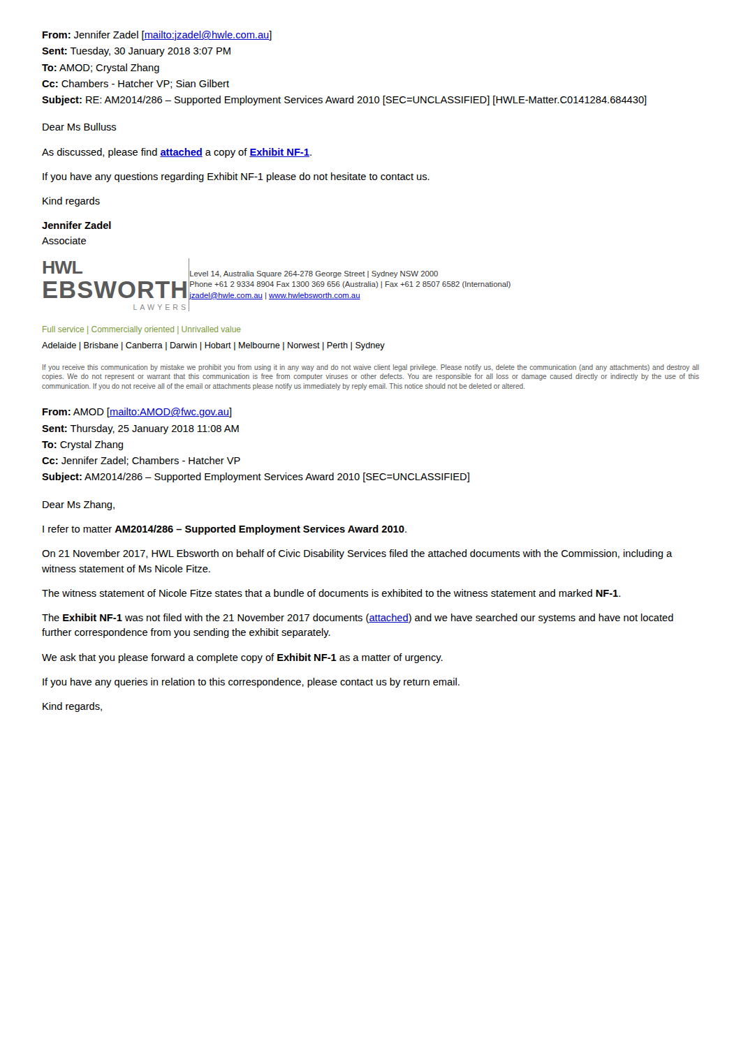From: Jennifer Zadel [mailto:jzadel@hwle.com.au]
Sent: Tuesday, 30 January 2018 3:07 PM
To: AMOD; Crystal Zhang
Cc: Chambers - Hatcher VP; Sian Gilbert
Subject: RE: AM2014/286 – Supported Employment Services Award 2010 [SEC=UNCLASSIFIED] [HWLE-Matter.C0141284.684430]
Dear Ms Bulluss
As discussed, please find attached a copy of Exhibit NF-1.
If you have any questions regarding Exhibit NF-1 please do not hesitate to contact us.
Kind regards
Jennifer Zadel
Associate
| HWL EBSWORTH LAWYERS | Level 14, Australia Square 264-278 George Street / Sydney NSW 2000 Phone +61 2 9334 8904 Fax 1300 369 656 (Australia) / Fax +61 2 8507 6582 (International) jzadel@hwle.com.au / www.hwlebsworth.com.au |
Full service | Commercially oriented | Unrivalled value
Adelaide | Brisbane | Canberra | Darwin | Hobart | Melbourne | Norwest | Perth | Sydney
If you receive this communication by mistake we prohibit you from using it in any way and do not waive client legal privilege. Please notify us, delete the communication (and any attachments) and destroy all copies. We do not represent or warrant that this communication is free from computer viruses or other defects. You are responsible for all loss or damage caused directly or indirectly by the use of this communication. If you do not receive all of the email or attachments please notify us immediately by reply email. This notice should not be deleted or altered.
From: AMOD [mailto:AMOD@fwc.gov.au]
Sent: Thursday, 25 January 2018 11:08 AM
To: Crystal Zhang
Cc: Jennifer Zadel; Chambers - Hatcher VP
Subject: AM2014/286 – Supported Employment Services Award 2010 [SEC=UNCLASSIFIED]
Dear Ms Zhang,
I refer to matter AM2014/286 – Supported Employment Services Award 2010.
On 21 November 2017, HWL Ebsworth on behalf of Civic Disability Services filed the attached documents with the Commission, including a witness statement of Ms Nicole Fitze.
The witness statement of Nicole Fitze states that a bundle of documents is exhibited to the witness statement and marked NF-1.
The Exhibit NF-1 was not filed with the 21 November 2017 documents (attached) and we have searched our systems and have not located further correspondence from you sending the exhibit separately.
We ask that you please forward a complete copy of Exhibit NF-1 as a matter of urgency.
If you have any queries in relation to this correspondence, please contact us by return email.
Kind regards,